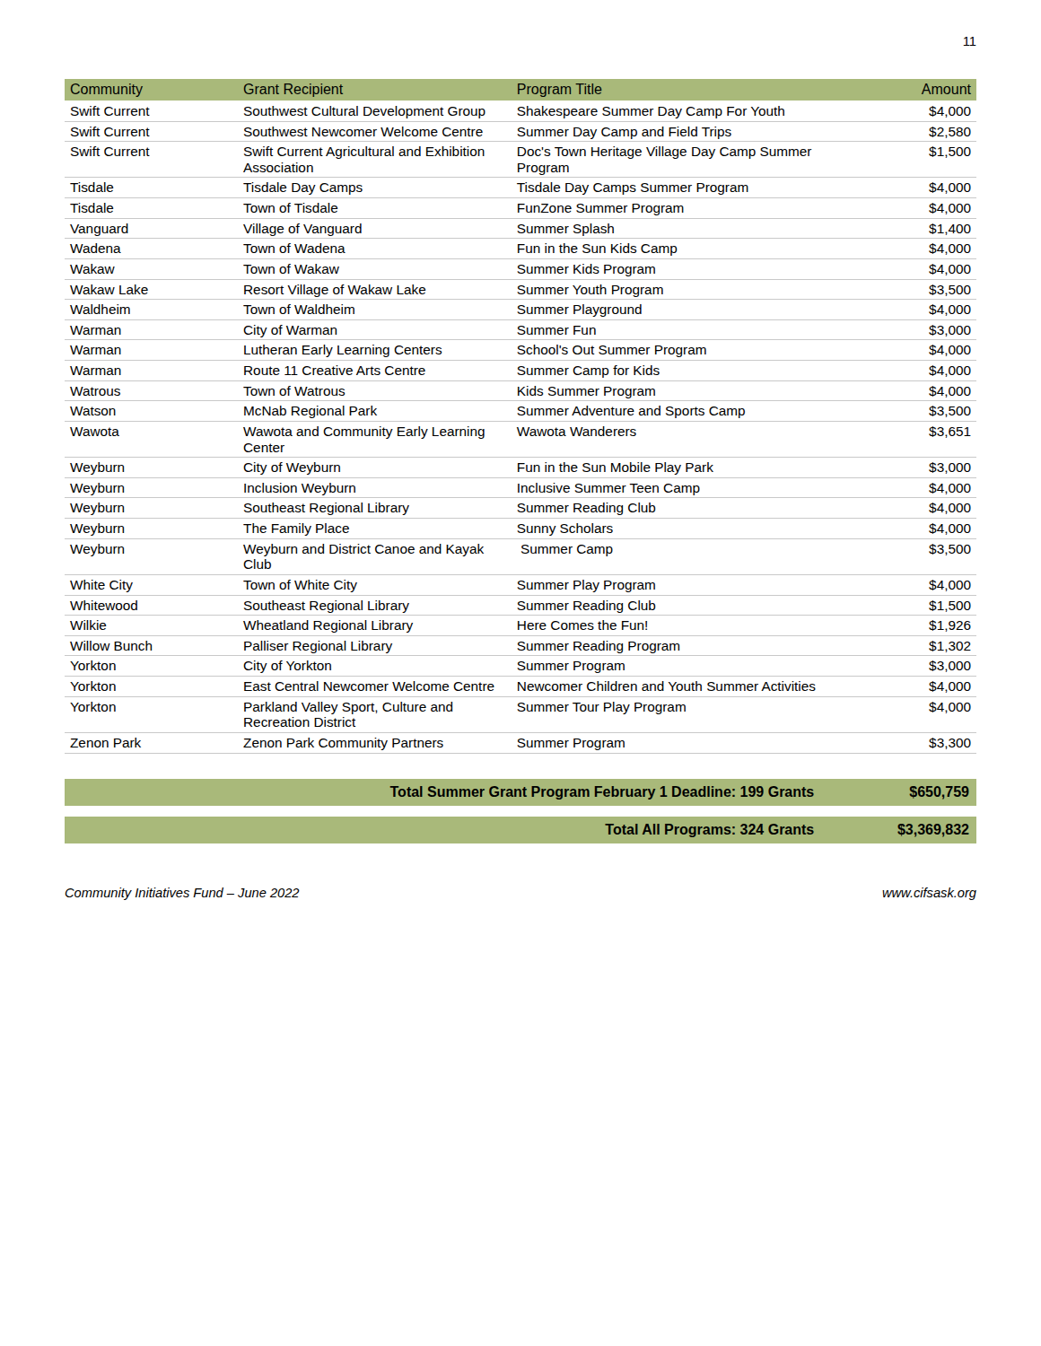11
| Community | Grant Recipient | Program Title | Amount |
| --- | --- | --- | --- |
| Swift Current | Southwest Cultural Development Group | Shakespeare Summer Day Camp For Youth | $4,000 |
| Swift Current | Southwest Newcomer Welcome Centre | Summer Day Camp and Field Trips | $2,580 |
| Swift Current | Swift Current Agricultural and Exhibition Association | Doc's Town Heritage Village Day Camp Summer Program | $1,500 |
| Tisdale | Tisdale Day Camps | Tisdale Day Camps Summer Program | $4,000 |
| Tisdale | Town of Tisdale | FunZone Summer Program | $4,000 |
| Vanguard | Village of Vanguard | Summer Splash | $1,400 |
| Wadena | Town of Wadena | Fun in the Sun Kids Camp | $4,000 |
| Wakaw | Town of Wakaw | Summer Kids Program | $4,000 |
| Wakaw Lake | Resort Village of Wakaw Lake | Summer Youth Program | $3,500 |
| Waldheim | Town of Waldheim | Summer Playground | $4,000 |
| Warman | City of Warman | Summer Fun | $3,000 |
| Warman | Lutheran Early Learning Centers | School's Out Summer Program | $4,000 |
| Warman | Route 11 Creative Arts Centre | Summer Camp for Kids | $4,000 |
| Watrous | Town of Watrous | Kids Summer Program | $4,000 |
| Watson | McNab Regional Park | Summer Adventure and Sports Camp | $3,500 |
| Wawota | Wawota and Community Early Learning Center | Wawota Wanderers | $3,651 |
| Weyburn | City of Weyburn | Fun in the Sun Mobile Play Park | $3,000 |
| Weyburn | Inclusion Weyburn | Inclusive Summer Teen Camp | $4,000 |
| Weyburn | Southeast Regional Library | Summer Reading Club | $4,000 |
| Weyburn | The Family Place | Sunny Scholars | $4,000 |
| Weyburn | Weyburn and District Canoe and Kayak Club | Summer Camp | $3,500 |
| White City | Town of White City | Summer Play Program | $4,000 |
| Whitewood | Southeast Regional Library | Summer Reading Club | $1,500 |
| Wilkie | Wheatland Regional Library | Here Comes the Fun! | $1,926 |
| Willow Bunch | Palliser Regional Library | Summer Reading Program | $1,302 |
| Yorkton | City of Yorkton | Summer Program | $3,000 |
| Yorkton | East Central Newcomer Welcome Centre | Newcomer Children and Youth Summer Activities | $4,000 |
| Yorkton | Parkland Valley Sport, Culture and Recreation District | Summer Tour Play Program | $4,000 |
| Zenon Park | Zenon Park Community Partners | Summer Program | $3,300 |
| Total Summer Grant Program February 1 Deadline: 199 Grants | $650,759 |
| Total All Programs: 324 Grants | $3,369,832 |
Community Initiatives Fund – June 2022 www.cifsask.org